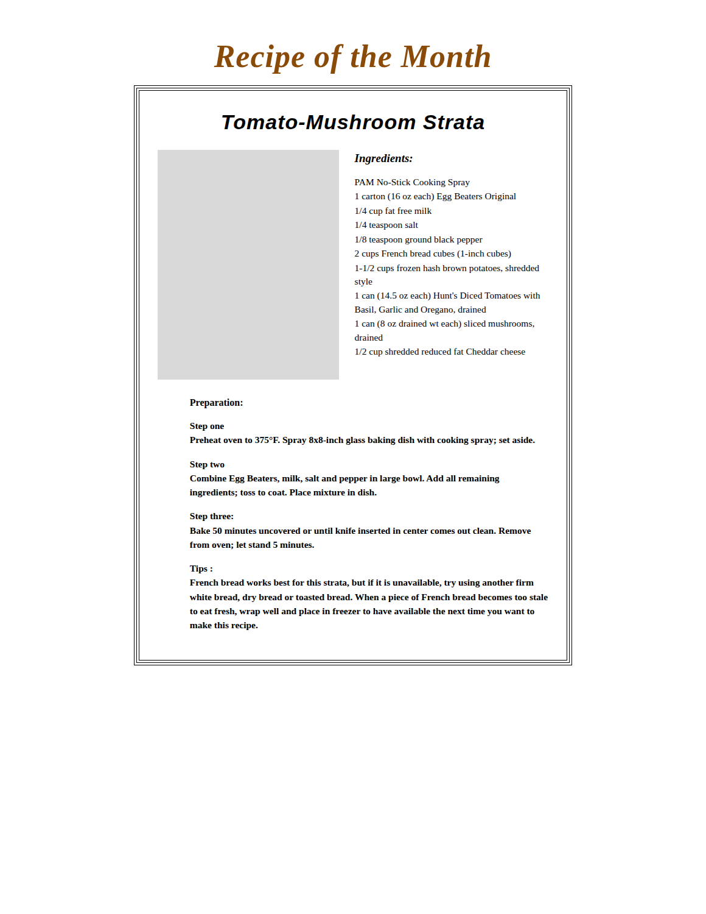Recipe of the Month
Tomato-Mushroom Strata
Ingredients:
PAM No-Stick Cooking Spray
1 carton (16 oz each) Egg Beaters Original
1/4 cup fat free milk
1/4 teaspoon salt
1/8 teaspoon ground black pepper
2 cups French bread cubes (1-inch cubes)
1-1/2 cups frozen hash brown potatoes, shredded style
1 can (14.5 oz each) Hunt's Diced Tomatoes with Basil, Garlic and Oregano, drained
1 can (8 oz drained wt each) sliced mushrooms, drained
1/2 cup shredded reduced fat Cheddar cheese
Preparation:
Step one
Preheat oven to 375°F. Spray 8x8-inch glass baking dish with cooking spray; set aside.
Step two
Combine Egg Beaters, milk, salt and pepper in large bowl. Add all remaining ingredients; toss to coat. Place mixture in dish.
Step three:
Bake 50 minutes uncovered or until knife inserted in center comes out clean. Remove from oven; let stand 5 minutes.
Tips :
French bread works best for this strata, but if it is unavailable, try using another firm white bread, dry bread or toasted bread. When a piece of French bread becomes too stale to eat fresh, wrap well and place in freezer to have available the next time you want to make this recipe.